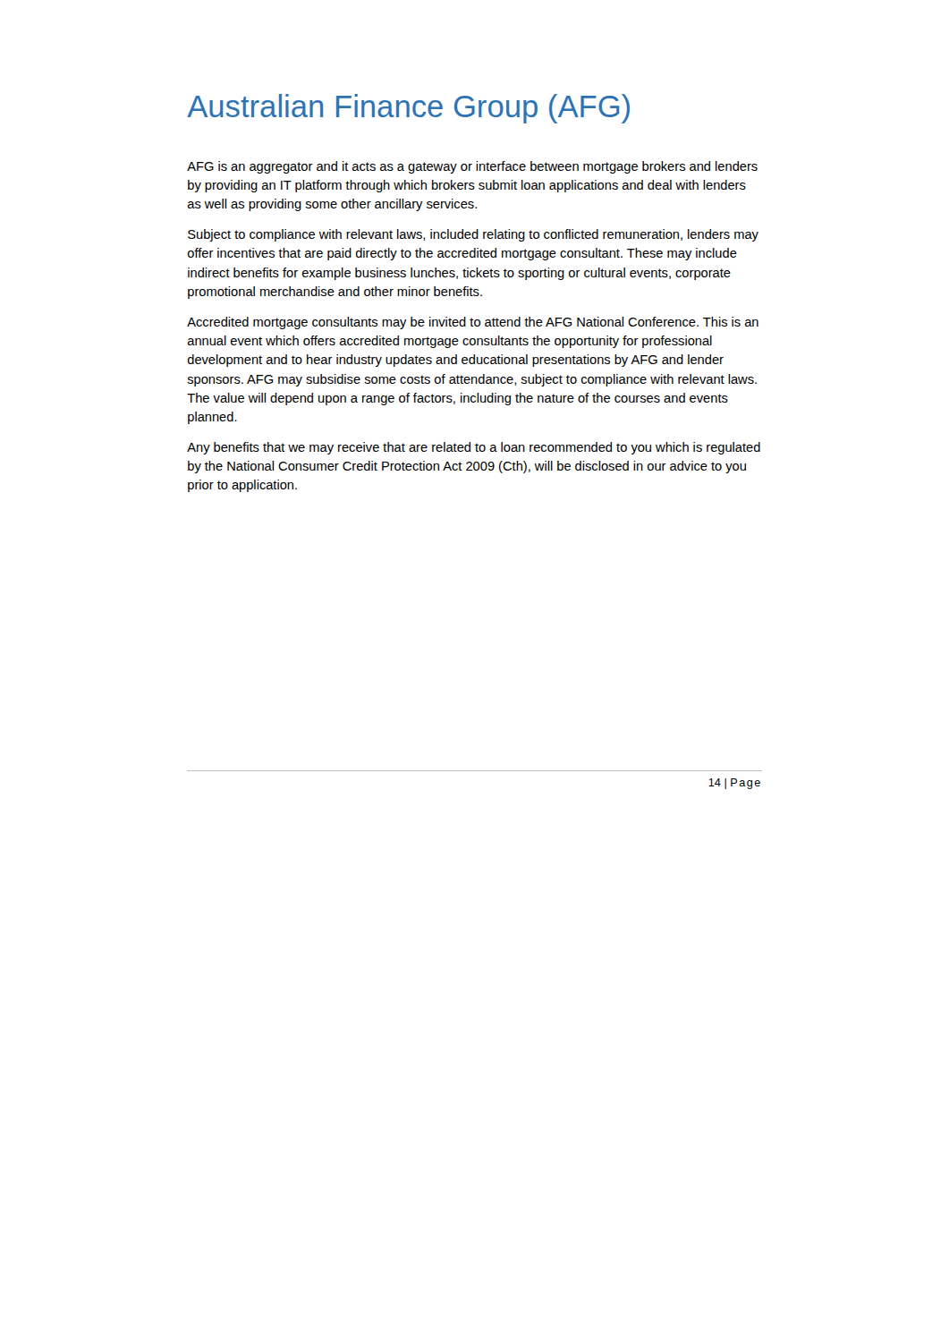Australian Finance Group (AFG)
AFG is an aggregator and it acts as a gateway or interface between mortgage brokers and lenders by providing an IT platform through which brokers submit loan applications and deal with lenders as well as providing some other ancillary services.
Subject to compliance with relevant laws, included relating to conflicted remuneration, lenders may offer incentives that are paid directly to the accredited mortgage consultant. These may include indirect benefits for example business lunches, tickets to sporting or cultural events, corporate promotional merchandise and other minor benefits.
Accredited mortgage consultants may be invited to attend the AFG National Conference. This is an annual event which offers accredited mortgage consultants the opportunity for professional development and to hear industry updates and educational presentations by AFG and lender sponsors. AFG may subsidise some costs of attendance, subject to compliance with relevant laws. The value will depend upon a range of factors, including the nature of the courses and events planned.
Any benefits that we may receive that are related to a loan recommended to you which is regulated by the National Consumer Credit Protection Act 2009 (Cth), will be disclosed in our advice to you prior to application.
14 | Page